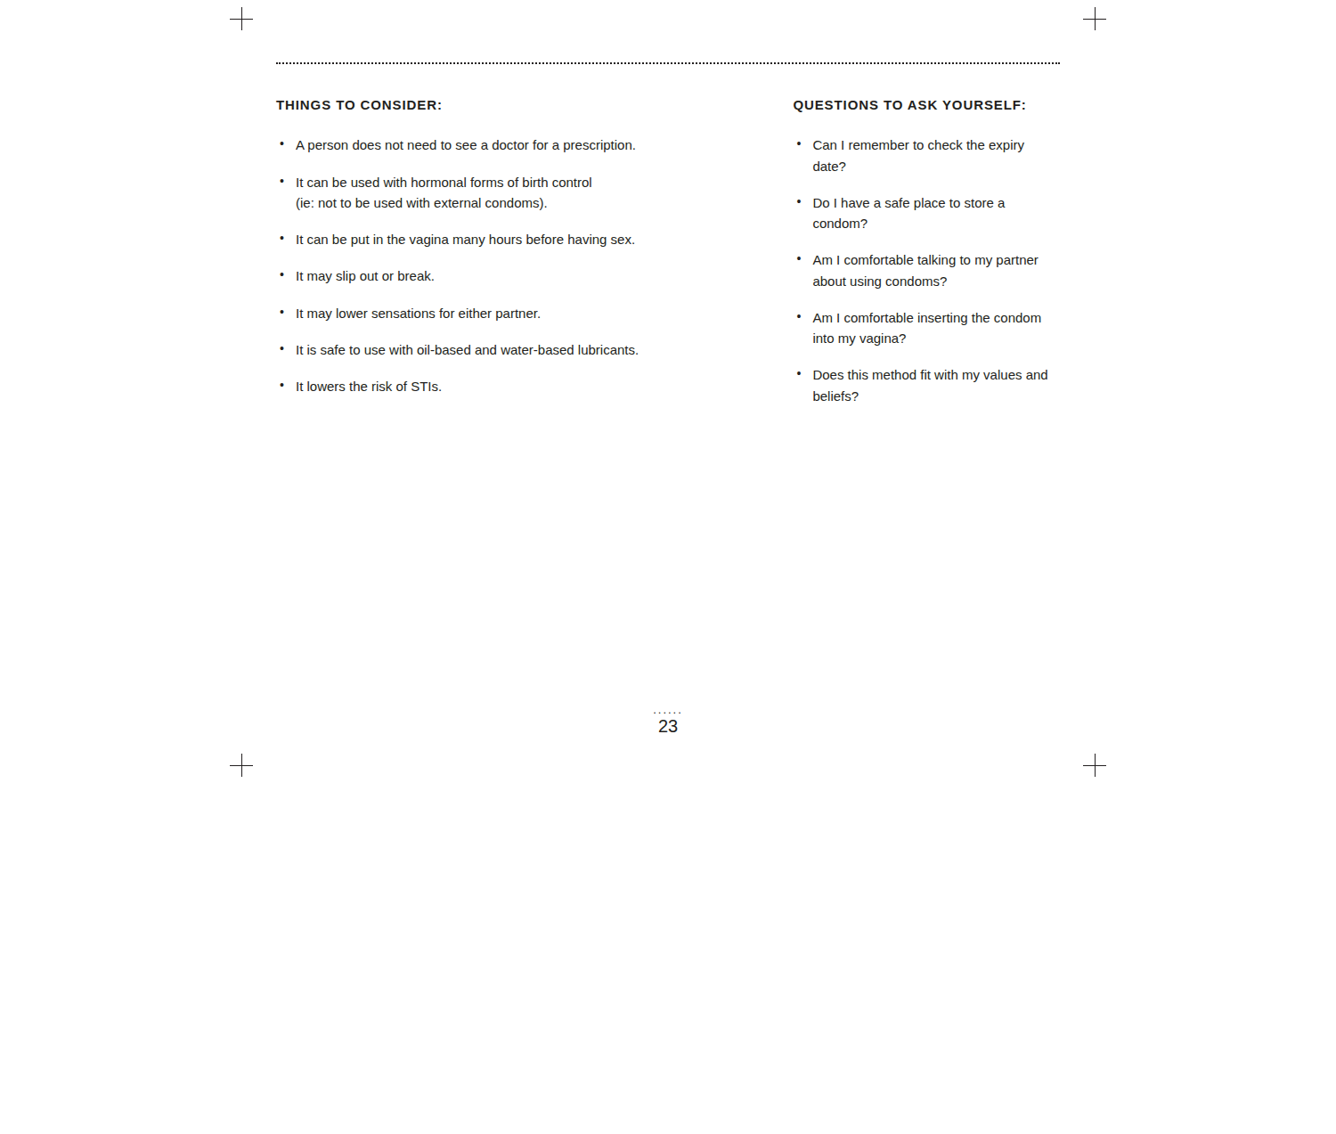Things to consider:
A person does not need to see a doctor for a prescription.
It can be used with hormonal forms of birth control(ie: not to be used with external condoms).
It can be put in the vagina many hours before having sex.
It may slip out or break.
It may lower sensations for either partner.
It is safe to use with oil-based and water-based lubricants.
It lowers the risk of STIs.
Questions to ask yourself:
Can I remember to check the expiry date?
Do I have a safe place to store a condom?
Am I comfortable talking to my partner about using condoms?
Am I comfortable inserting the condom into my vagina?
Does this method fit with my values and beliefs?
...... 23